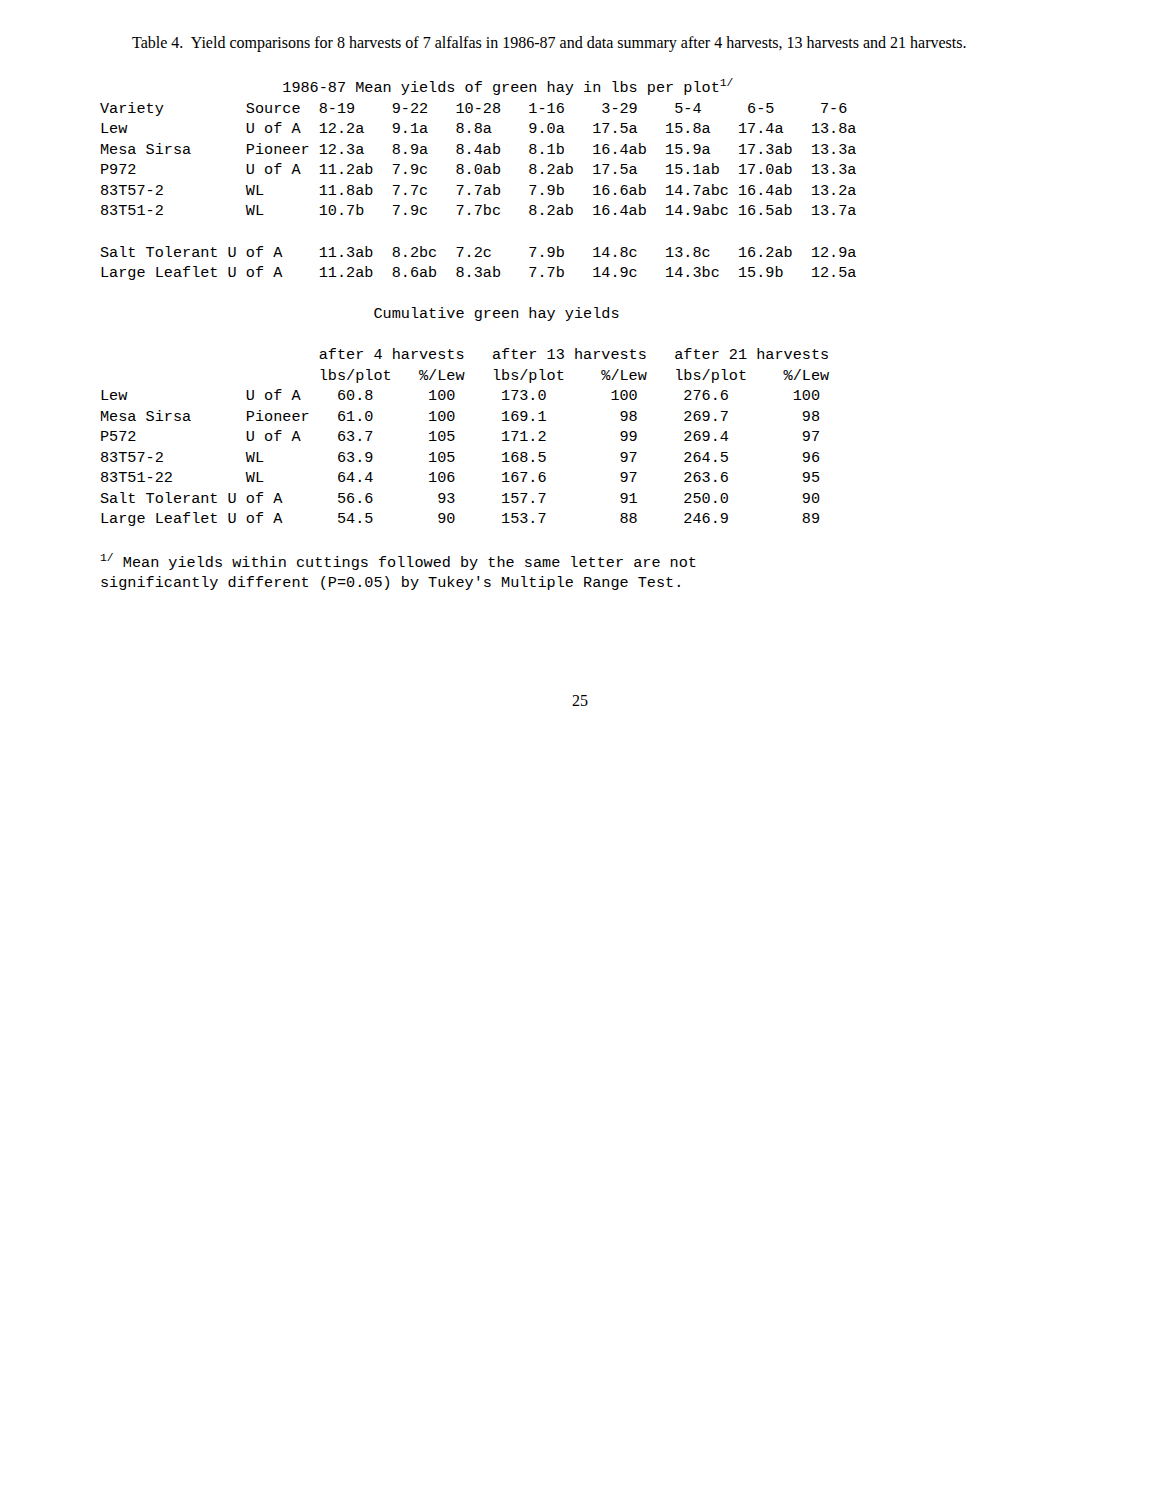Table 4. Yield comparisons for 8 harvests of 7 alfalfas in 1986-87 and data summary after 4 harvests, 13 harvests and 21 harvests.
                    1986-87 Mean yields of green hay in lbs per plot1/
Variety         Source  8-19    9-22   10-28   1-16    3-29    5-4     6-5     7-6
Lew             U of A  12.2a   9.1a   8.8a    9.0a   17.5a   15.8a   17.4a   13.8a
Mesa Sirsa      Pioneer 12.3a   8.9a   8.4ab   8.1b   16.4ab  15.9a   17.3ab  13.3a
P972            U of A  11.2ab  7.9c   8.0ab   8.2ab  17.5a   15.1ab  17.0ab  13.3a
83T57-2         WL      11.8ab  7.7c   7.7ab   7.9b   16.6ab  14.7abc 16.4ab  13.2a
83T51-2         WL      10.7b   7.9c   7.7bc   8.2ab  16.4ab  14.9abc 16.5ab  13.7a

Salt Tolerant U of A    11.3ab  8.2bc  7.2c    7.9b   14.8c   13.8c   16.2ab  12.9a
Large Leaflet U of A    11.2ab  8.6ab  8.3ab   7.7b   14.9c   14.3bc  15.9b   12.5a

                              Cumulative green hay yields

                        after 4 harvests   after 13 harvests   after 21 harvests
                        lbs/plot   %/Lew   lbs/plot    %/Lew   lbs/plot    %/Lew
Lew             U of A    60.8      100     173.0       100     276.6       100
Mesa Sirsa      Pioneer   61.0      100     169.1        98     269.7        98
P572            U of A    63.7      105     171.2        99     269.4        97
83T57-2         WL        63.9      105     168.5        97     264.5        96
83T51-22        WL        64.4      106     167.6        97     263.6        95
Salt Tolerant U of A      56.6       93     157.7        91     250.0        90
Large Leaflet U of A      54.5       90     153.7        88     246.9        89
1/ Mean yields within cuttings followed by the same letter are not significantly different (P=0.05) by Tukey's Multiple Range Test.
25